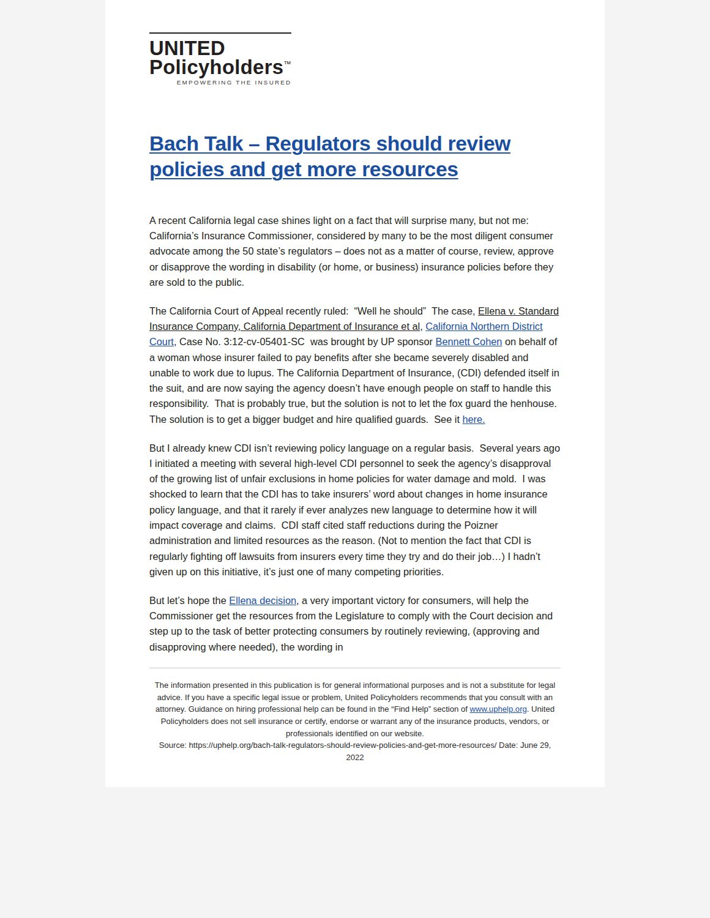UNITED Policyholders™ Empowering the Insured
Bach Talk – Regulators should review policies and get more resources
A recent California legal case shines light on a fact that will surprise many, but not me: California’s Insurance Commissioner, considered by many to be the most diligent consumer advocate among the 50 state’s regulators – does not as a matter of course, review, approve or disapprove the wording in disability (or home, or business) insurance policies before they are sold to the public.
The California Court of Appeal recently ruled: “Well he should” The case, Ellena v. Standard Insurance Company, California Department of Insurance et al, California Northern District Court, Case No. 3:12-cv-05401-SC was brought by UP sponsor Bennett Cohen on behalf of a woman whose insurer failed to pay benefits after she became severely disabled and unable to work due to lupus. The California Department of Insurance, (CDI) defended itself in the suit, and are now saying the agency doesn’t have enough people on staff to handle this responsibility. That is probably true, but the solution is not to let the fox guard the henhouse. The solution is to get a bigger budget and hire qualified guards. See it here.
But I already knew CDI isn’t reviewing policy language on a regular basis. Several years ago I initiated a meeting with several high-level CDI personnel to seek the agency’s disapproval of the growing list of unfair exclusions in home policies for water damage and mold. I was shocked to learn that the CDI has to take insurers’ word about changes in home insurance policy language, and that it rarely if ever analyzes new language to determine how it will impact coverage and claims. CDI staff cited staff reductions during the Poizner administration and limited resources as the reason. (Not to mention the fact that CDI is regularly fighting off lawsuits from insurers every time they try and do their job…) I hadn’t given up on this initiative, it’s just one of many competing priorities.
But let’s hope the Ellena decision, a very important victory for consumers, will help the Commissioner get the resources from the Legislature to comply with the Court decision and step up to the task of better protecting consumers by routinely reviewing, (approving and disapproving where needed), the wording in
The information presented in this publication is for general informational purposes and is not a substitute for legal advice. If you have a specific legal issue or problem, United Policyholders recommends that you consult with an attorney. Guidance on hiring professional help can be found in the “Find Help” section of www.uphelp.org. United Policyholders does not sell insurance or certify, endorse or warrant any of the insurance products, vendors, or professionals identified on our website.
Source: https://uphelp.org/bach-talk-regulators-should-review-policies-and-get-more-resources/ Date: June 29, 2022